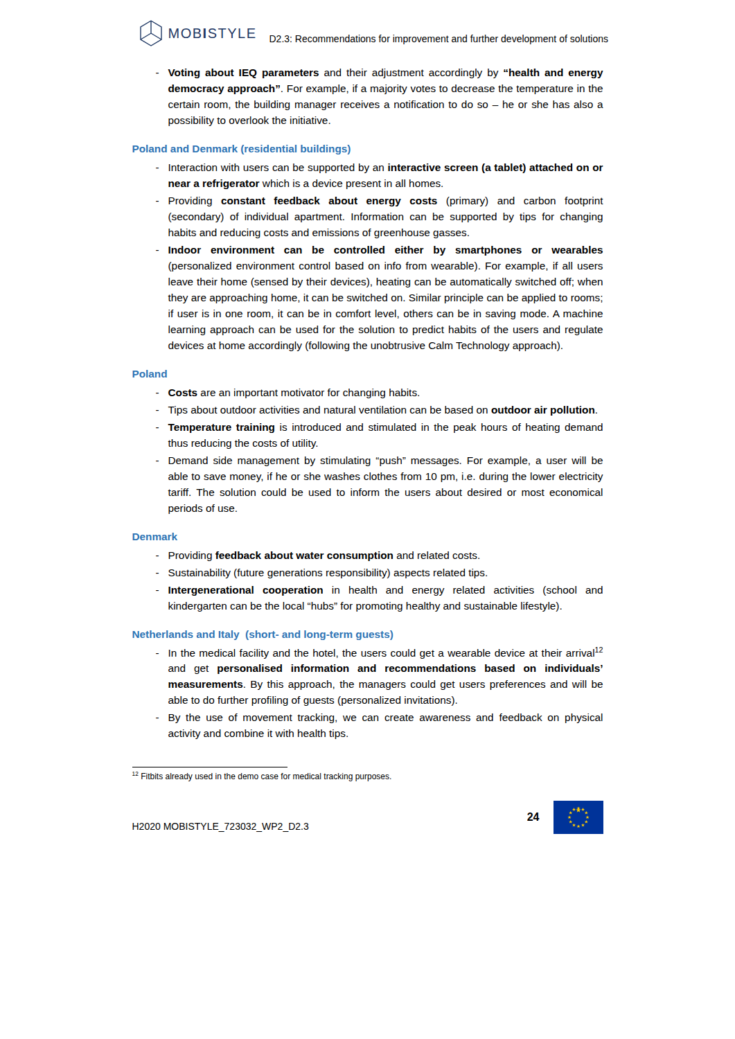MOBISTYLE
D2.3: Recommendations for improvement and further development of solutions
Voting about IEQ parameters and their adjustment accordingly by “health and energy democracy approach”. For example, if a majority votes to decrease the temperature in the certain room, the building manager receives a notification to do so – he or she has also a possibility to overlook the initiative.
Poland and Denmark (residential buildings)
Interaction with users can be supported by an interactive screen (a tablet) attached on or near a refrigerator which is a device present in all homes.
Providing constant feedback about energy costs (primary) and carbon footprint (secondary) of individual apartment. Information can be supported by tips for changing habits and reducing costs and emissions of greenhouse gasses.
Indoor environment can be controlled either by smartphones or wearables (personalized environment control based on info from wearable). For example, if all users leave their home (sensed by their devices), heating can be automatically switched off; when they are approaching home, it can be switched on. Similar principle can be applied to rooms; if user is in one room, it can be in comfort level, others can be in saving mode. A machine learning approach can be used for the solution to predict habits of the users and regulate devices at home accordingly (following the unobtrusive Calm Technology approach).
Poland
Costs are an important motivator for changing habits.
Tips about outdoor activities and natural ventilation can be based on outdoor air pollution.
Temperature training is introduced and stimulated in the peak hours of heating demand thus reducing the costs of utility.
Demand side management by stimulating “push” messages. For example, a user will be able to save money, if he or she washes clothes from 10 pm, i.e. during the lower electricity tariff. The solution could be used to inform the users about desired or most economical periods of use.
Denmark
Providing feedback about water consumption and related costs.
Sustainability (future generations responsibility) aspects related tips.
Intergenerational cooperation in health and energy related activities (school and kindergarten can be the local “hubs” for promoting healthy and sustainable lifestyle).
Netherlands and Italy (short- and long-term guests)
In the medical facility and the hotel, the users could get a wearable device at their arrival12 and get personalised information and recommendations based on individuals’ measurements. By this approach, the managers could get users preferences and will be able to do further profiling of guests (personalized invitations).
By the use of movement tracking, we can create awareness and feedback on physical activity and combine it with health tips.
12 Fitbits already used in the demo case for medical tracking purposes.
H2020 MOBISTYLE_723032_WP2_D2.3
24